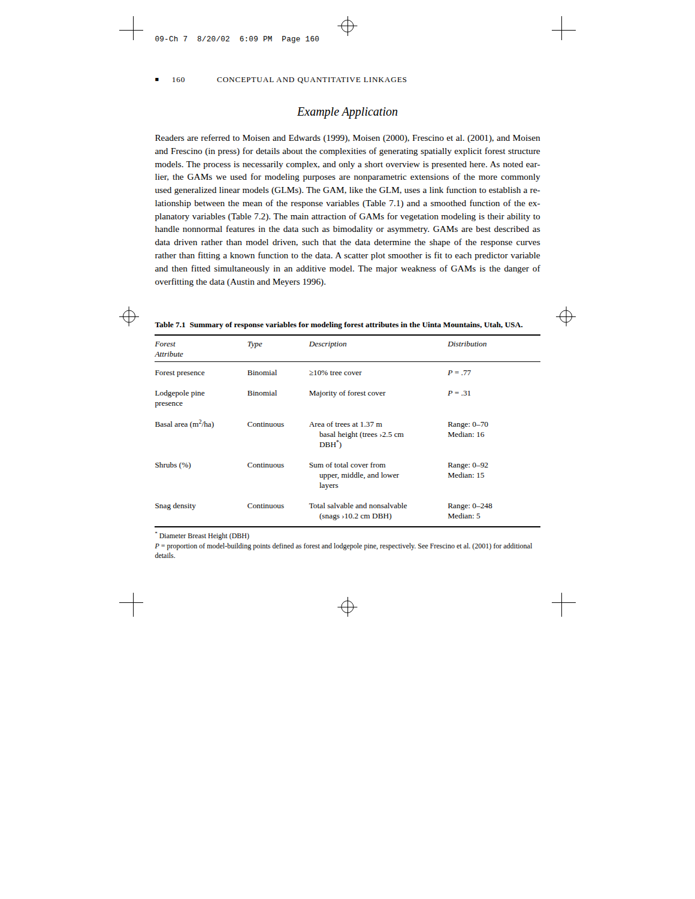09-Ch 7 8/20/02 6:09 PM Page 160
■160 CONCEPTUAL AND QUANTITATIVE LINKAGES
Example Application
Readers are referred to Moisen and Edwards (1999), Moisen (2000), Frescino et al. (2001), and Moisen and Frescino (in press) for details about the complexities of generating spatially explicit forest structure models. The process is necessarily complex, and only a short overview is presented here. As noted earlier, the GAMs we used for modeling purposes are nonparametric extensions of the more commonly used generalized linear models (GLMs). The GAM, like the GLM, uses a link function to establish a relationship between the mean of the response variables (Table 7.1) and a smoothed function of the explanatory variables (Table 7.2). The main attraction of GAMs for vegetation modeling is their ability to handle nonnormal features in the data such as bimodality or asymmetry. GAMs are best described as data driven rather than model driven, such that the data determine the shape of the response curves rather than fitting a known function to the data. A scatter plot smoother is fit to each predictor variable and then fitted simultaneously in an additive model. The major weakness of GAMs is the danger of overfitting the data (Austin and Meyers 1996).
Table 7.1 Summary of response variables for modeling forest attributes in the Uinta Mountains, Utah, USA.
| Forest Attribute | Type | Description | Distribution |
| --- | --- | --- | --- |
| Forest presence | Binomial | ≥ 10% tree cover | P = .77 |
| Lodgepole pine presence | Binomial | Majority of forest cover | P = .31 |
| Basal area (m 2 /ha) | Continuous | Area of trees at 1.37 m basal height (trees ›2.5 cm DBH * ) | Range: 0–70 Median: 16 |
| Shrubs (%) | Continuous | Sum of total cover from upper, middle, and lower layers | Range: 0–92 Median: 15 |
| Snag density | Continuous | Total salvable and nonsalvable (snags ›10.2 cm DBH) | Range: 0–248 Median: 5 |
* Diameter Breast Height (DBH)
P = proportion of model-building points defined as forest and lodgepole pine, respectively. See Frescino et al. (2001) for additional details.